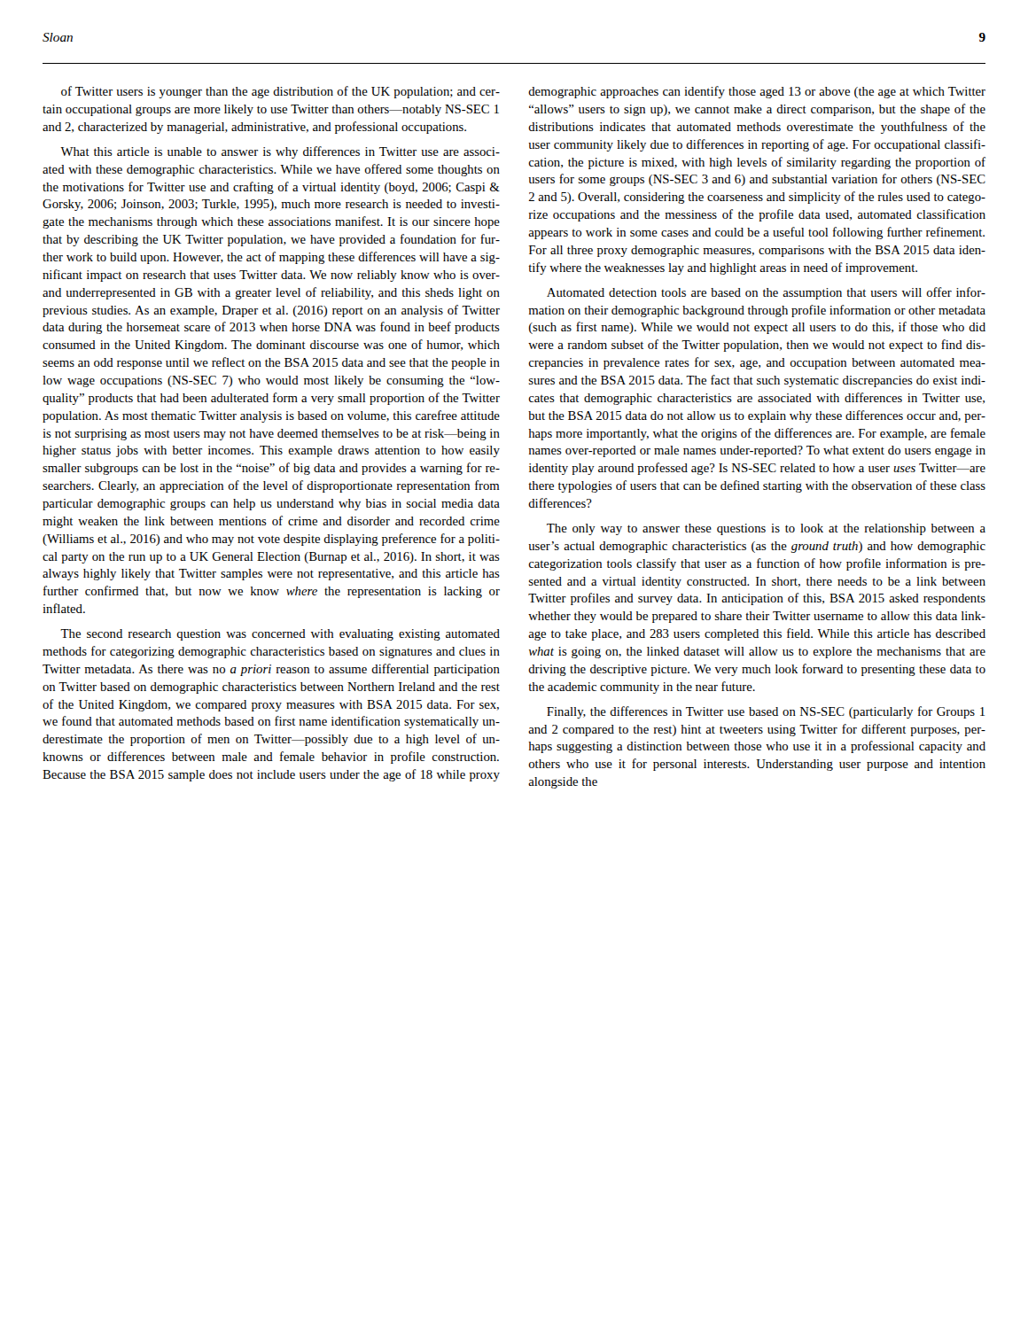Sloan 9
of Twitter users is younger than the age distribution of the UK population; and certain occupational groups are more likely to use Twitter than others—notably NS-SEC 1 and 2, characterized by managerial, administrative, and professional occupations.
What this article is unable to answer is why differences in Twitter use are associated with these demographic characteristics. While we have offered some thoughts on the motivations for Twitter use and crafting of a virtual identity (boyd, 2006; Caspi & Gorsky, 2006; Joinson, 2003; Turkle, 1995), much more research is needed to investigate the mechanisms through which these associations manifest. It is our sincere hope that by describing the UK Twitter population, we have provided a foundation for further work to build upon. However, the act of mapping these differences will have a significant impact on research that uses Twitter data. We now reliably know who is over- and underrepresented in GB with a greater level of reliability, and this sheds light on previous studies. As an example, Draper et al. (2016) report on an analysis of Twitter data during the horsemeat scare of 2013 when horse DNA was found in beef products consumed in the United Kingdom. The dominant discourse was one of humor, which seems an odd response until we reflect on the BSA 2015 data and see that the people in low wage occupations (NS-SEC 7) who would most likely be consuming the “low-quality” products that had been adulterated form a very small proportion of the Twitter population. As most thematic Twitter analysis is based on volume, this carefree attitude is not surprising as most users may not have deemed themselves to be at risk—being in higher status jobs with better incomes. This example draws attention to how easily smaller subgroups can be lost in the “noise” of big data and provides a warning for researchers. Clearly, an appreciation of the level of disproportionate representation from particular demographic groups can help us understand why bias in social media data might weaken the link between mentions of crime and disorder and recorded crime (Williams et al., 2016) and who may not vote despite displaying preference for a political party on the run up to a UK General Election (Burnap et al., 2016). In short, it was always highly likely that Twitter samples were not representative, and this article has further confirmed that, but now we know where the representation is lacking or inflated.
The second research question was concerned with evaluating existing automated methods for categorizing demographic characteristics based on signatures and clues in Twitter metadata. As there was no a priori reason to assume differential participation on Twitter based on demographic characteristics between Northern Ireland and the rest of the United Kingdom, we compared proxy measures with BSA 2015 data. For sex, we found that automated methods based on first name identification systematically underestimate the proportion of men on Twitter—possibly due to a high level of unknowns or differences between male and female behavior in profile construction. Because the BSA 2015 sample does not include users under the age of 18 while proxy demographic approaches can identify those aged 13 or above (the age at which Twitter “allows” users to sign up), we cannot make a direct comparison, but the shape of the distributions indicates that automated methods overestimate the youthfulness of the user community likely due to differences in reporting of age. For occupational classification, the picture is mixed, with high levels of similarity regarding the proportion of users for some groups (NS-SEC 3 and 6) and substantial variation for others (NS-SEC 2 and 5). Overall, considering the coarseness and simplicity of the rules used to categorize occupations and the messiness of the profile data used, automated classification appears to work in some cases and could be a useful tool following further refinement. For all three proxy demographic measures, comparisons with the BSA 2015 data identify where the weaknesses lay and highlight areas in need of improvement.
Automated detection tools are based on the assumption that users will offer information on their demographic background through profile information or other metadata (such as first name). While we would not expect all users to do this, if those who did were a random subset of the Twitter population, then we would not expect to find discrepancies in prevalence rates for sex, age, and occupation between automated measures and the BSA 2015 data. The fact that such systematic discrepancies do exist indicates that demographic characteristics are associated with differences in Twitter use, but the BSA 2015 data do not allow us to explain why these differences occur and, perhaps more importantly, what the origins of the differences are. For example, are female names over-reported or male names under-reported? To what extent do users engage in identity play around professed age? Is NS-SEC related to how a user uses Twitter—are there typologies of users that can be defined starting with the observation of these class differences?
The only way to answer these questions is to look at the relationship between a user’s actual demographic characteristics (as the ground truth) and how demographic categorization tools classify that user as a function of how profile information is presented and a virtual identity constructed. In short, there needs to be a link between Twitter profiles and survey data. In anticipation of this, BSA 2015 asked respondents whether they would be prepared to share their Twitter username to allow this data linkage to take place, and 283 users completed this field. While this article has described what is going on, the linked dataset will allow us to explore the mechanisms that are driving the descriptive picture. We very much look forward to presenting these data to the academic community in the near future.
Finally, the differences in Twitter use based on NS-SEC (particularly for Groups 1 and 2 compared to the rest) hint at tweeters using Twitter for different purposes, perhaps suggesting a distinction between those who use it in a professional capacity and others who use it for personal interests. Understanding user purpose and intention alongside the